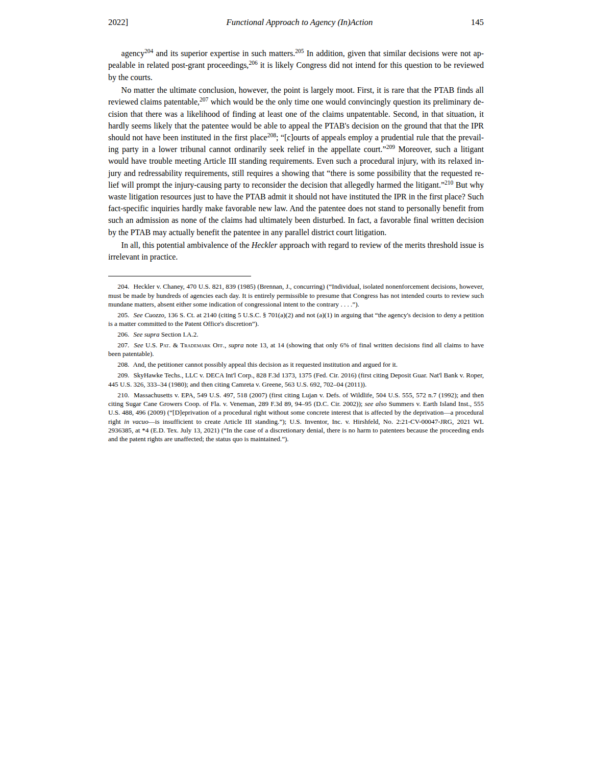2022] Functional Approach to Agency (In)Action 145
agency204 and its superior expertise in such matters.205 In addition, given that similar decisions were not appealable in related post-grant proceedings,206 it is likely Congress did not intend for this question to be reviewed by the courts.
No matter the ultimate conclusion, however, the point is largely moot. First, it is rare that the PTAB finds all reviewed claims patentable,207 which would be the only time one would convincingly question its preliminary decision that there was a likelihood of finding at least one of the claims unpatentable. Second, in that situation, it hardly seems likely that the patentee would be able to appeal the PTAB's decision on the ground that that the IPR should not have been instituted in the first place208; “[c]ourts of appeals employ a prudential rule that the prevailing party in a lower tribunal cannot ordinarily seek relief in the appellate court.”209 Moreover, such a litigant would have trouble meeting Article III standing requirements. Even such a procedural injury, with its relaxed injury and redressability requirements, still requires a showing that “there is some possibility that the requested relief will prompt the injury-causing party to reconsider the decision that allegedly harmed the litigant.”210 But why waste litigation resources just to have the PTAB admit it should not have instituted the IPR in the first place? Such fact-specific inquiries hardly make favorable new law. And the patentee does not stand to personally benefit from such an admission as none of the claims had ultimately been disturbed. In fact, a favorable final written decision by the PTAB may actually benefit the patentee in any parallel district court litigation.
In all, this potential ambivalence of the Heckler approach with regard to review of the merits threshold issue is irrelevant in practice.
204. Heckler v. Chaney, 470 U.S. 821, 839 (1985) (Brennan, J., concurring) (“Individual, isolated nonenforcement decisions, however, must be made by hundreds of agencies each day. It is entirely permissible to presume that Congress has not intended courts to review such mundane matters, absent either some indication of congressional intent to the contrary . . . .”).
205. See Cuozzo, 136 S. Ct. at 2140 (citing 5 U.S.C. § 701(a)(2) and not (a)(1) in arguing that “the agency's decision to deny a petition is a matter committed to the Patent Office's discretion”).
206. See supra Section I.A.2.
207. See U.S. Pat. & Trademark Off., supra note 13, at 14 (showing that only 6% of final written decisions find all claims to have been patentable).
208. And, the petitioner cannot possibly appeal this decision as it requested institution and argued for it.
209. SkyHawke Techs., LLC v. DECA Int'l Corp., 828 F.3d 1373, 1375 (Fed. Cir. 2016) (first citing Deposit Guar. Nat'l Bank v. Roper, 445 U.S. 326, 333–34 (1980); and then citing Camreta v. Greene, 563 U.S. 692, 702–04 (2011)).
210. Massachusetts v. EPA, 549 U.S. 497, 518 (2007) (first citing Lujan v. Defs. of Wildlife, 504 U.S. 555, 572 n.7 (1992); and then citing Sugar Cane Growers Coop. of Fla. v. Veneman, 289 F.3d 89, 94–95 (D.C. Cir. 2002)); see also Summers v. Earth Island Inst., 555 U.S. 488, 496 (2009) (“[D]eprivation of a procedural right without some concrete interest that is affected by the deprivation—a procedural right in vacuo—is insufficient to create Article III standing.”); U.S. Inventor, Inc. v. Hirshfeld, No. 2:21-CV-00047-JRG, 2021 WL 2936385, at *4 (E.D. Tex. July 13, 2021) (“In the case of a discretionary denial, there is no harm to patentees because the proceeding ends and the patent rights are unaffected; the status quo is maintained.”).